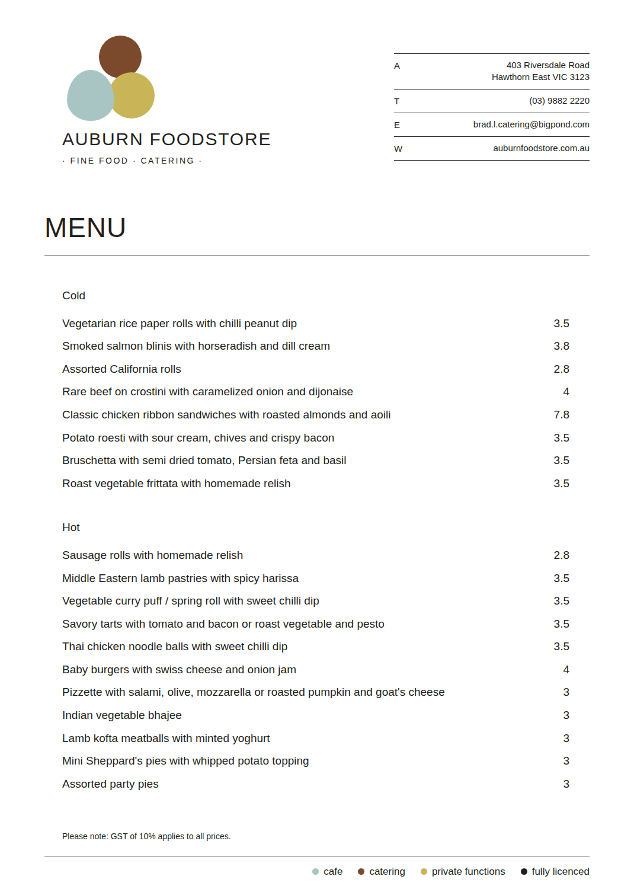AUBURN FOODSTORE
· FINE FOOD · CATERING ·
| A | 403 Riversdale Road Hawthorn East VIC 3123 |
| T | (03) 9882 2220 |
| E | brad.l.catering@bigpond.com |
| W | auburnfoodstore.com.au |
MENU
Cold
| Vegetarian rice paper rolls with chilli peanut dip | 3.5 |
| Smoked salmon blinis with horseradish and dill cream | 3.8 |
| Assorted California rolls | 2.8 |
| Rare beef on crostini with caramelized onion and dijonaise | 4 |
| Classic chicken ribbon sandwiches with roasted almonds and aoili | 7.8 |
| Potato roesti with sour cream, chives and crispy bacon | 3.5 |
| Bruschetta with semi dried tomato, Persian feta and basil | 3.5 |
| Roast vegetable frittata with homemade relish | 3.5 |
Hot
| Sausage rolls with homemade relish | 2.8 |
| Middle Eastern lamb pastries with spicy harissa | 3.5 |
| Vegetable curry puff / spring roll with sweet chilli dip | 3.5 |
| Savory tarts with tomato and bacon or roast vegetable and pesto | 3.5 |
| Thai chicken noodle balls with sweet chilli dip | 3.5 |
| Baby burgers with swiss cheese and onion jam | 4 |
| Pizzette with salami, olive, mozzarella or roasted pumpkin and goat's cheese | 3 |
| Indian vegetable bhajee | 3 |
| Lamb kofta meatballs with minted yoghurt | 3 |
| Mini Sheppard's pies with whipped potato topping | 3 |
| Assorted party pies | 3 |
Please note: GST of 10% applies to all prices.
cafe catering private functions fully licenced